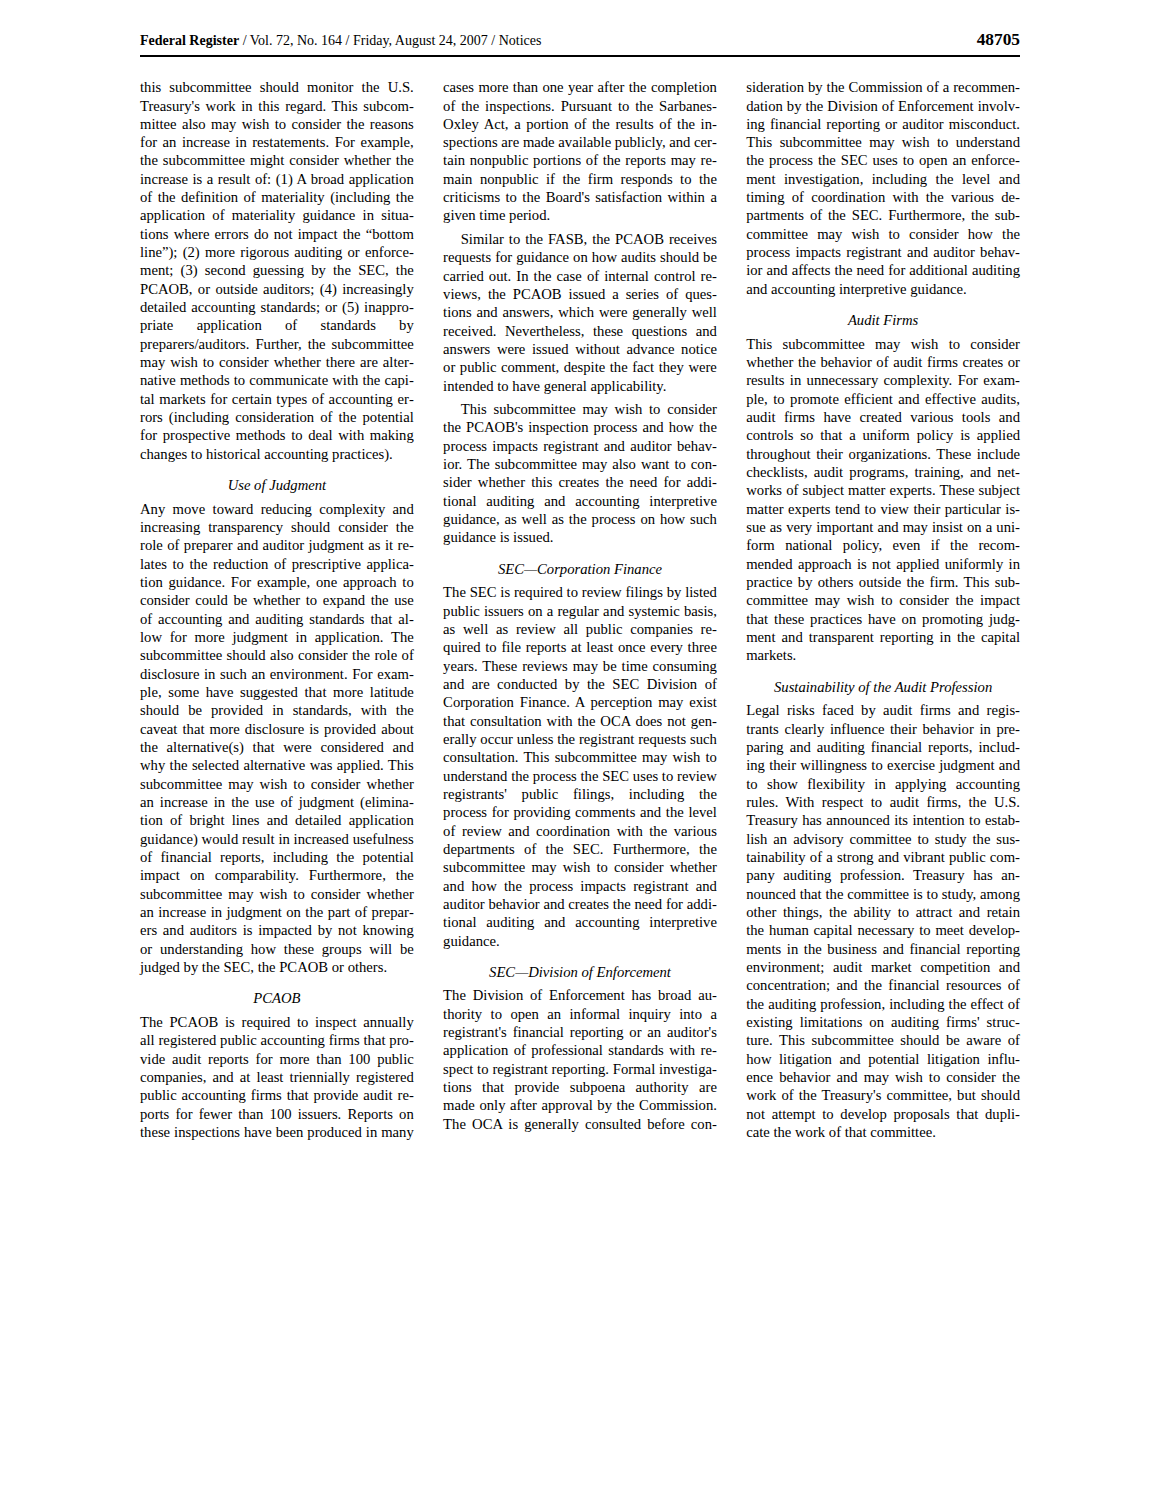Federal Register / Vol. 72, No. 164 / Friday, August 24, 2007 / Notices
48705
this subcommittee should monitor the U.S. Treasury's work in this regard. This subcommittee also may wish to consider the reasons for an increase in restatements. For example, the subcommittee might consider whether the increase is a result of: (1) A broad application of the definition of materiality (including the application of materiality guidance in situations where errors do not impact the “bottom line”); (2) more rigorous auditing or enforcement; (3) second guessing by the SEC, the PCAOB, or outside auditors; (4) increasingly detailed accounting standards; or (5) inappropriate application of standards by preparers/auditors. Further, the subcommittee may wish to consider whether there are alternative methods to communicate with the capital markets for certain types of accounting errors (including consideration of the potential for prospective methods to deal with making changes to historical accounting practices).
Use of Judgment
Any move toward reducing complexity and increasing transparency should consider the role of preparer and auditor judgment as it relates to the reduction of prescriptive application guidance. For example, one approach to consider could be whether to expand the use of accounting and auditing standards that allow for more judgment in application. The subcommittee should also consider the role of disclosure in such an environment. For example, some have suggested that more latitude should be provided in standards, with the caveat that more disclosure is provided about the alternative(s) that were considered and why the selected alternative was applied. This subcommittee may wish to consider whether an increase in the use of judgment (elimination of bright lines and detailed application guidance) would result in increased usefulness of financial reports, including the potential impact on comparability. Furthermore, the subcommittee may wish to consider whether an increase in judgment on the part of preparers and auditors is impacted by not knowing or understanding how these groups will be judged by the SEC, the PCAOB or others.
PCAOB
The PCAOB is required to inspect annually all registered public accounting firms that provide audit reports for more than 100 public companies, and at least triennially registered public accounting firms that provide audit reports for fewer than 100 issuers. Reports on these inspections have been produced in many cases more than one year after the completion of the inspections. Pursuant to the Sarbanes-Oxley Act, a portion of the results of the inspections are made available publicly, and certain nonpublic portions of the reports may remain nonpublic if the firm responds to the criticisms to the Board's satisfaction within a given time period.
Similar to the FASB, the PCAOB receives requests for guidance on how audits should be carried out. In the case of internal control reviews, the PCAOB issued a series of questions and answers, which were generally well received. Nevertheless, these questions and answers were issued without advance notice or public comment, despite the fact they were intended to have general applicability.
This subcommittee may wish to consider the PCAOB's inspection process and how the process impacts registrant and auditor behavior. The subcommittee may also want to consider whether this creates the need for additional auditing and accounting interpretive guidance, as well as the process on how such guidance is issued.
SEC—Corporation Finance
The SEC is required to review filings by listed public issuers on a regular and systemic basis, as well as review all public companies required to file reports at least once every three years. These reviews may be time consuming and are conducted by the SEC Division of Corporation Finance. A perception may exist that consultation with the OCA does not generally occur unless the registrant requests such consultation. This subcommittee may wish to understand the process the SEC uses to review registrants' public filings, including the process for providing comments and the level of review and coordination with the various departments of the SEC. Furthermore, the subcommittee may wish to consider whether and how the process impacts registrant and auditor behavior and creates the need for additional auditing and accounting interpretive guidance.
SEC—Division of Enforcement
The Division of Enforcement has broad authority to open an informal inquiry into a registrant's financial reporting or an auditor's application of professional standards with respect to registrant reporting. Formal investigations that provide subpoena authority are made only after approval by the Commission. The OCA is generally consulted before consideration by the Commission of a recommendation by the Division of Enforcement involving financial reporting or auditor misconduct. This subcommittee may wish to understand the process the SEC uses to open an enforcement investigation, including the level and timing of coordination with the various departments of the SEC. Furthermore, the subcommittee may wish to consider how the process impacts registrant and auditor behavior and affects the need for additional auditing and accounting interpretive guidance.
Audit Firms
This subcommittee may wish to consider whether the behavior of audit firms creates or results in unnecessary complexity. For example, to promote efficient and effective audits, audit firms have created various tools and controls so that a uniform policy is applied throughout their organizations. These include checklists, audit programs, training, and networks of subject matter experts. These subject matter experts tend to view their particular issue as very important and may insist on a uniform national policy, even if the recommended approach is not applied uniformly in practice by others outside the firm. This subcommittee may wish to consider the impact that these practices have on promoting judgment and transparent reporting in the capital markets.
Sustainability of the Audit Profession
Legal risks faced by audit firms and registrants clearly influence their behavior in preparing and auditing financial reports, including their willingness to exercise judgment and to show flexibility in applying accounting rules. With respect to audit firms, the U.S. Treasury has announced its intention to establish an advisory committee to study the sustainability of a strong and vibrant public company auditing profession. Treasury has announced that the committee is to study, among other things, the ability to attract and retain the human capital necessary to meet developments in the business and financial reporting environment; audit market competition and concentration; and the financial resources of the auditing profession, including the effect of existing limitations on auditing firms' structure. This subcommittee should be aware of how litigation and potential litigation influence behavior and may wish to consider the work of the Treasury's committee, but should not attempt to develop proposals that duplicate the work of that committee.